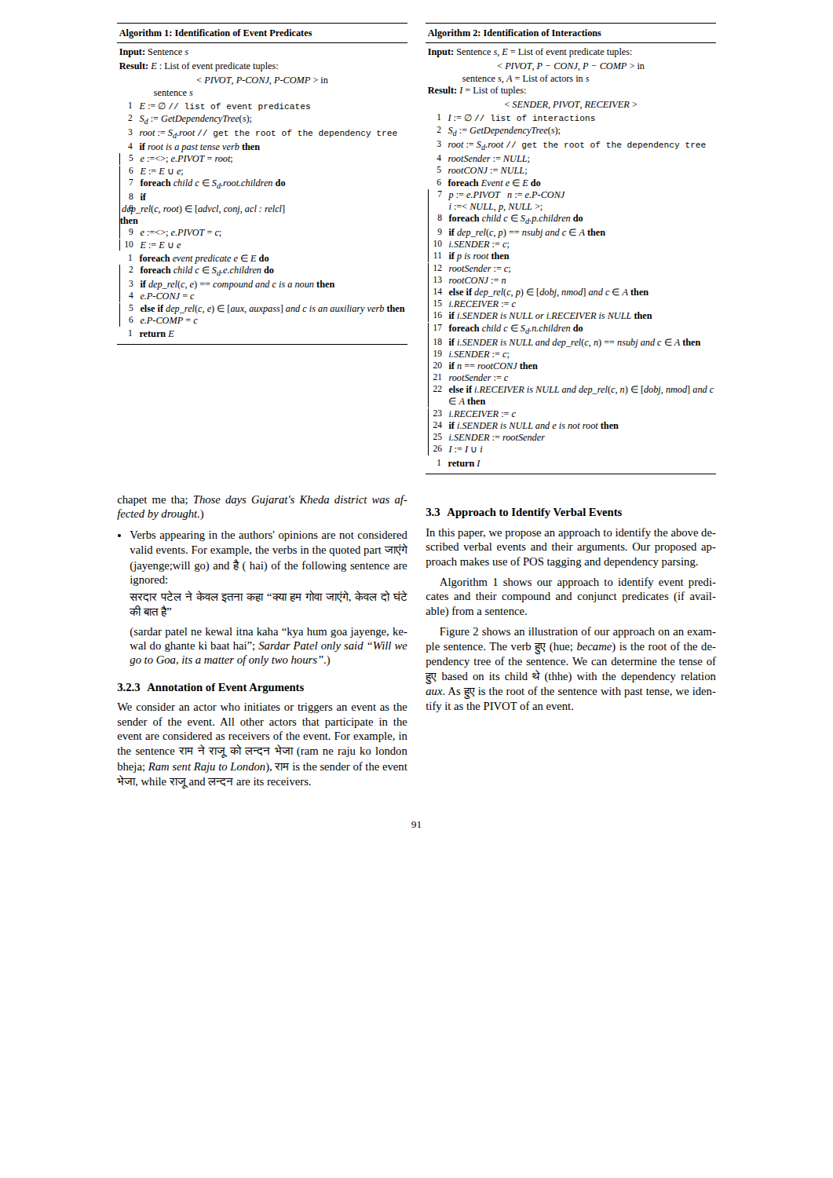Algorithm 1: Identification of Event Predicates
Input: Sentence s
Result: E : List of event predicate tuples:
< PIVOT, P-CONJ, P-COMP > in
sentence s
E := ∅ // list of event predicates
Sd := GetDependencyTree(s);
root := Sd.root // get the root of the dependency tree
if root is a past tense verb then
e :=<>; e.PIVOT = root;
E := E ∪ e;
foreach child c ∈ Sd.root.children do
if
dep_rel(c, root) ∈ [advcl, conj, acl : relcl] then
e :=<>; e.PIVOT = c;
E := E ∪ e
foreach event predicate e ∈ E do
foreach child c ∈ Sd.e.children do
if dep_rel(c, e) == compound and c is a noun then
e.P-CONJ = c
else if dep_rel(c, e) ∈ [aux, auxpass] and c is an auxiliary verb then
e.P-COMP = c
return E
Algorithm 2: Identification of Interactions
Input: Sentence s, E = List of event predicate tuples:
< PIVOT, P − CONJ, P − COMP > in
sentence s, A = List of actors in s
Result: I = List of tuples:
< SENDER, PIVOT, RECEIVER >
I := ∅ // list of interactions
Sd := GetDependencyTree(s);
root := Sd.root // get the root of the dependency tree
rootSender := NULL;
rootCONJ := NULL;
foreach Event e ∈ E do
p := e.PIVOT n := e.P-CONJ
i :=< NULL, p, NULL >;
foreach child c ∈ Sd.p.children do
if dep_rel(c, p) == nsubj and c ∈ A then
i.SENDER := c;
if p is root then
rootSender := c;
rootCONJ := n
else if dep_rel(c, p) ∈ [dobj, nmod] and c ∈ A then
i.RECEIVER := c
if i.SENDER is NULL or i.RECEIVER is NULL then
foreach child c ∈ Sd.n.children do
if i.SENDER is NULL and dep_rel(c, n) == nsubj and c ∈ A then
i.SENDER := c;
if n == rootCONJ then
rootSender := c
else if i.RECEIVER is NULL and dep_rel(c, n) ∈ [dobj, nmod] and c ∈ A then
i.RECEIVER := c
if i.SENDER is NULL and e is not root then
i.SENDER := rootSender
I := I ∪ i
return I
chapet me tha; Those days Gujarat's Kheda district was affected by drought.)
Verbs appearing in the authors' opinions are not considered valid events. For example, the verbs in the quoted part जाएंगे (jayenge;will go) and है ( hai) of the following sentence are ignored:
सरदार पटेल ने केवल इतना कहा “क्या हम गोवा जाएंगे, केवल दो घंटे की बात है”
(sardar patel ne kewal itna kaha “kya hum goa jayenge, kewal do ghante ki baat hai”; Sardar Patel only said “Will we go to Goa, its a matter of only two hours”.)
3.2.3 Annotation of Event Arguments
We consider an actor who initiates or triggers an event as the sender of the event. All other actors that participate in the event are considered as receivers of the event. For example, in the sentence राम ने राजू को लन्दन भेजा (ram ne raju ko london bheja; Ram sent Raju to London), राम is the sender of the event भेजा, while राजू and लन्दन are its receivers.
3.3 Approach to Identify Verbal Events
In this paper, we propose an approach to identify the above described verbal events and their arguments. Our proposed approach makes use of POS tagging and dependency parsing.
Algorithm 1 shows our approach to identify event predicates and their compound and conjunct predicates (if available) from a sentence.
Figure 2 shows an illustration of our approach on an example sentence. The verb हुए (hue; became) is the root of the dependency tree of the sentence. We can determine the tense of हुए based on its child थे (thhe) with the dependency relation aux. As हुए is the root of the sentence with past tense, we identify it as the PIVOT of an event.
91